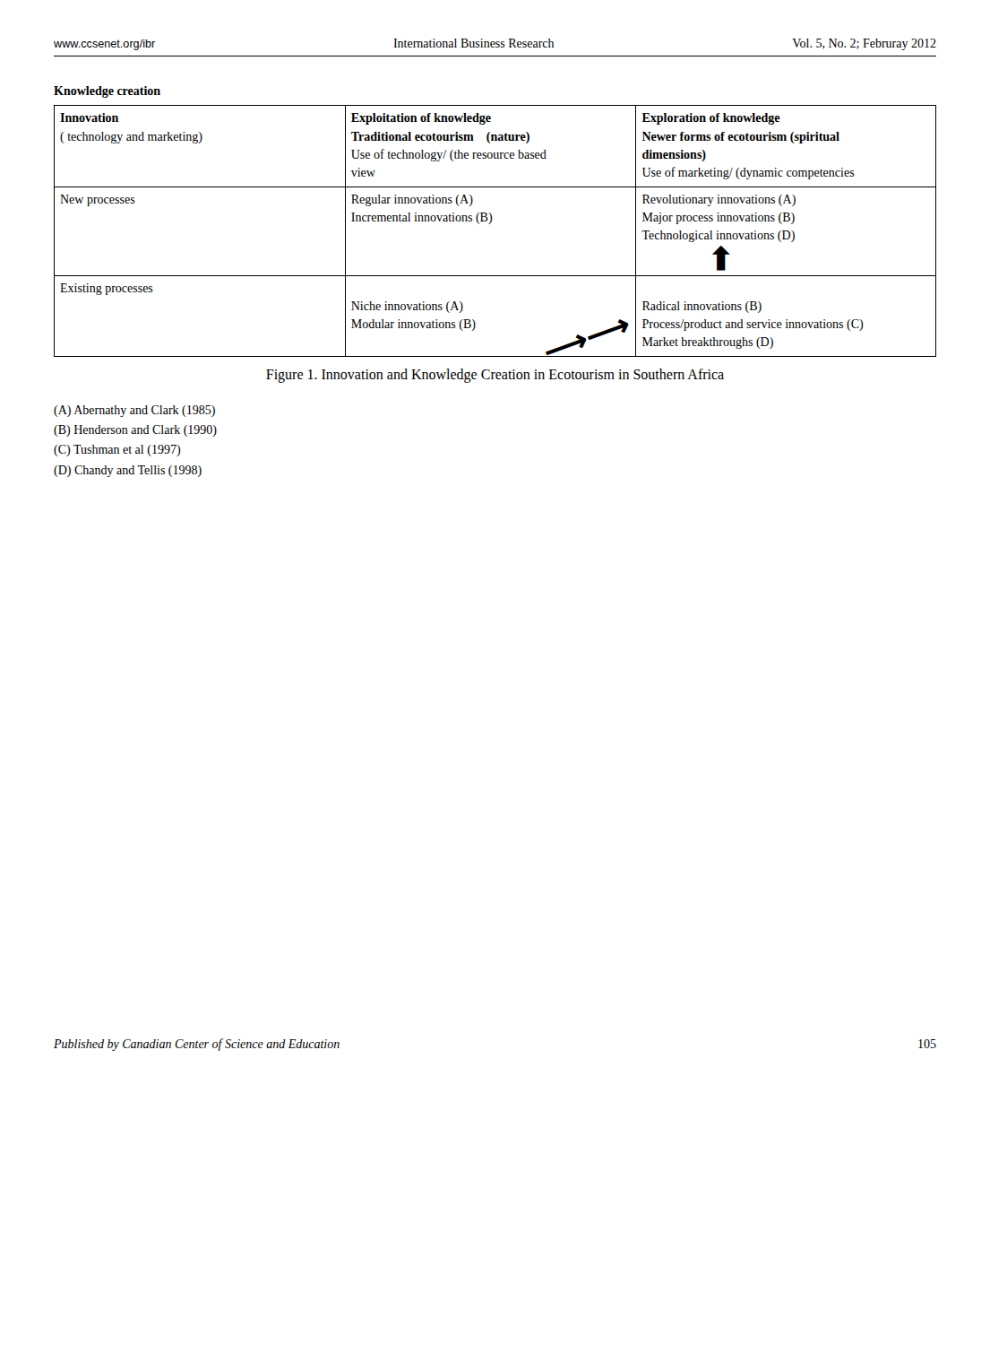www.ccsenet.org/ibr International Business Research Vol. 5, No. 2; Februray 2012
Knowledge creation
| Innovation ( technology and marketing) | Exploitation of knowledge Traditional ecotourism (nature) Use of technology/ (the resource based view | Exploration of knowledge Newer forms of ecotourism (spiritual dimensions) Use of marketing/ (dynamic competencies |
| New processes | Regular innovations (A) Incremental innovations (B) | Revolutionary innovations (A) Major process innovations (B) Technological innovations (D) ⬆ |
| Existing processes | Niche innovations (A) Modular innovations (B) ⟶⟶ | Radical innovations (B) Process/product and service innovations (C) Market breakthroughs (D) |
Figure 1. Innovation and Knowledge Creation in Ecotourism in Southern Africa
(A) Abernathy and Clark (1985)
(B) Henderson and Clark (1990)
(C) Tushman et al (1997)
(D) Chandy and Tellis (1998)
Published by Canadian Center of Science and Education 105